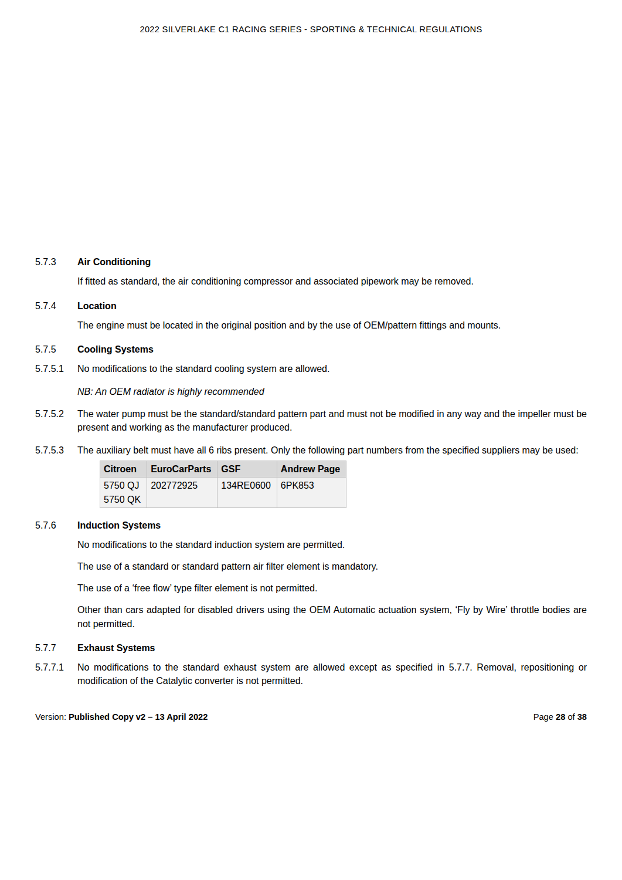2022 SILVERLAKE C1 RACING SERIES - SPORTING & TECHNICAL REGULATIONS
5.7.3
Air Conditioning
If fitted as standard, the air conditioning compressor and associated pipework may be removed.
5.7.4
Location
The engine must be located in the original position and by the use of OEM/pattern fittings and mounts.
5.7.5
Cooling Systems
5.7.5.1
No modifications to the standard cooling system are allowed.
NB: An OEM radiator is highly recommended
5.7.5.2
The water pump must be the standard/standard pattern part and must not be modified in any way and the impeller must be present and working as the manufacturer produced.
5.7.5.3
The auxiliary belt must have all 6 ribs present. Only the following part numbers from the specified suppliers may be used:
| Citroen | EuroCarParts | GSF | Andrew Page |
| --- | --- | --- | --- |
| 5750 QJ 5750 QK | 202772925 | 134RE0600 | 6PK853 |
5.7.6
Induction Systems
No modifications to the standard induction system are permitted.
The use of a standard or standard pattern air filter element is mandatory.
The use of a ‘free flow’ type filter element is not permitted.
Other than cars adapted for disabled drivers using the OEM Automatic actuation system, ‘Fly by Wire’ throttle bodies are not permitted.
5.7.7
Exhaust Systems
5.7.7.1
No modifications to the standard exhaust system are allowed except as specified in 5.7.7. Removal, repositioning or modification of the Catalytic converter is not permitted.
Version: Published Copy v2 – 13 April 2022
Page 28 of 38